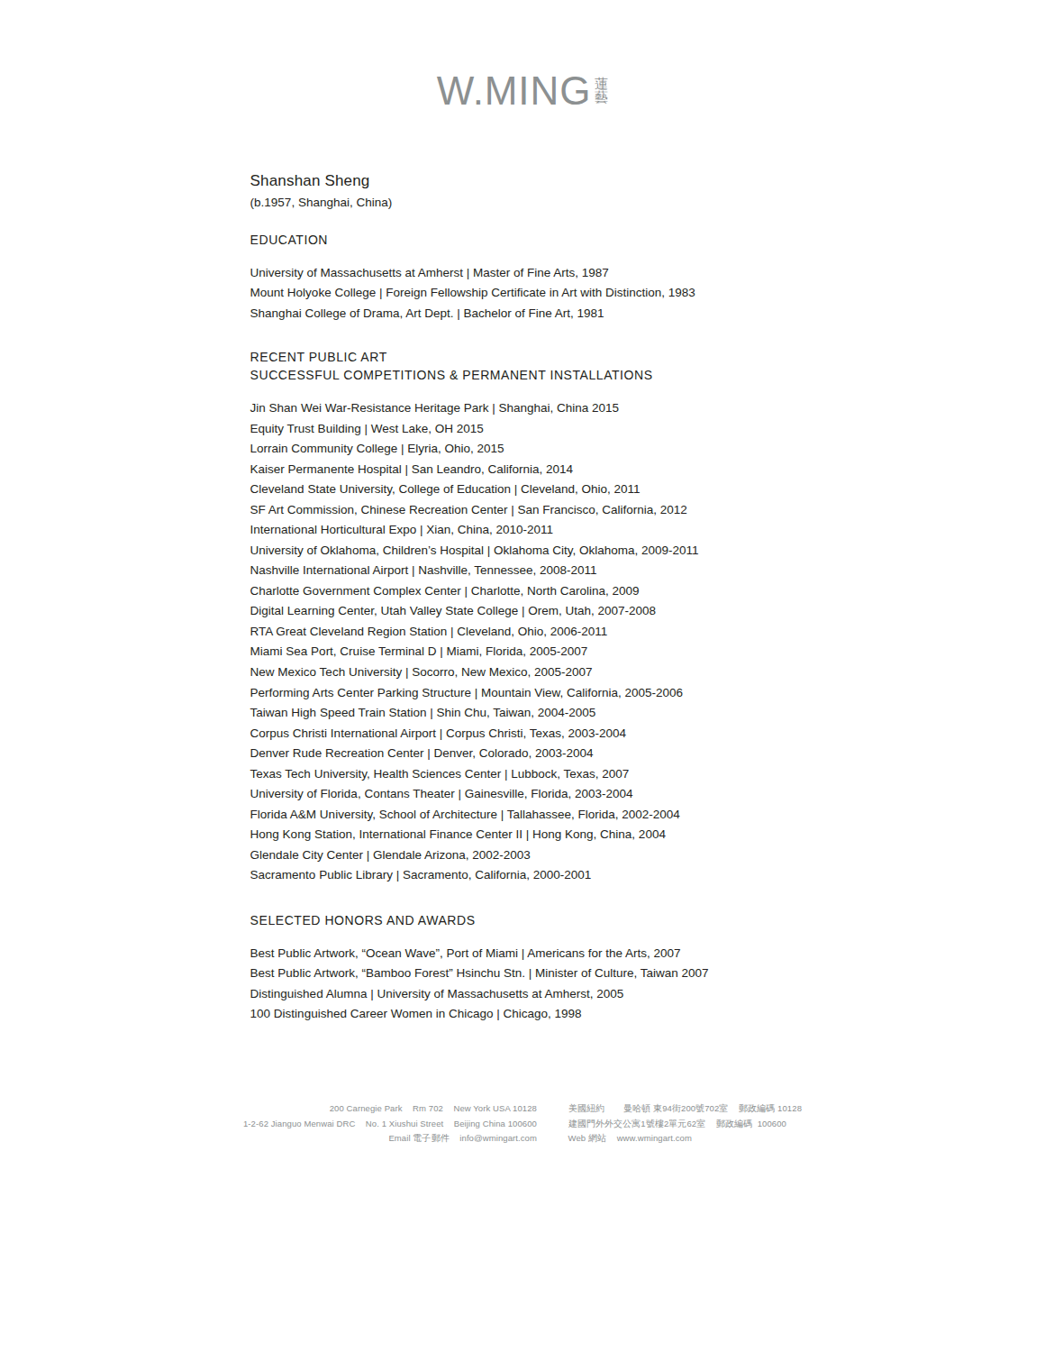W.MING 蓮藝
Shanshan Sheng
(b.1957, Shanghai, China)
Education
University of Massachusetts at Amherst | Master of Fine Arts, 1987
Mount Holyoke College | Foreign Fellowship Certificate in Art with Distinction, 1983
Shanghai College of Drama, Art Dept. | Bachelor of Fine Art, 1981
Recent Public Art
Successful Competitions & Permanent Installations
Jin Shan Wei War-Resistance Heritage Park | Shanghai, China 2015
Equity Trust Building | West Lake, OH 2015
Lorrain Community College | Elyria, Ohio, 2015
Kaiser Permanente Hospital | San Leandro, California, 2014
Cleveland State University, College of Education | Cleveland, Ohio, 2011
SF Art Commission, Chinese Recreation Center | San Francisco, California, 2012
International Horticultural Expo | Xian, China, 2010-2011
University of Oklahoma, Children’s Hospital | Oklahoma City, Oklahoma, 2009-2011
Nashville International Airport | Nashville, Tennessee, 2008-2011
Charlotte Government Complex Center | Charlotte, North Carolina, 2009
Digital Learning Center, Utah Valley State College | Orem, Utah, 2007-2008
RTA Great Cleveland Region Station | Cleveland, Ohio, 2006-2011
Miami Sea Port, Cruise Terminal D | Miami, Florida, 2005-2007
New Mexico Tech University | Socorro, New Mexico, 2005-2007
Performing Arts Center Parking Structure | Mountain View, California, 2005-2006
Taiwan High Speed Train Station | Shin Chu, Taiwan, 2004-2005
Corpus Christi International Airport | Corpus Christi, Texas, 2003-2004
Denver Rude Recreation Center | Denver, Colorado, 2003-2004
Texas Tech University, Health Sciences Center | Lubbock, Texas, 2007
University of Florida, Contans Theater | Gainesville, Florida, 2003-2004
Florida A&M University, School of Architecture | Tallahassee, Florida, 2002-2004
Hong Kong Station, International Finance Center II | Hong Kong, China, 2004
Glendale City Center | Glendale Arizona, 2002-2003
Sacramento Public Library | Sacramento, California, 2000-2001
Selected Honors and Awards
Best Public Artwork, “Ocean Wave”, Port of Miami | Americans for the Arts, 2007
Best Public Artwork, “Bamboo Forest” Hsinchu Stn. | Minister of Culture, Taiwan 2007
Distinguished Alumna | University of Massachusetts at Amherst, 2005
100 Distinguished Career Women in Chicago | Chicago, 1998
| 200 Carnegie Park Rm 702 New York USA 10128 | 美國紐約 曼哈頓 東94街200號702室 郵政編碼 10128 |
| 1-2-62 Jianguo Menwai DRC No. 1 Xiushui Street Beijing China 100600 | 建國門外外交公寓1號樓2單元62室 郵政編碼 100600 |
| Email 電子郵件 info@wmingart.com | Web 網站 www.wmingart.com |